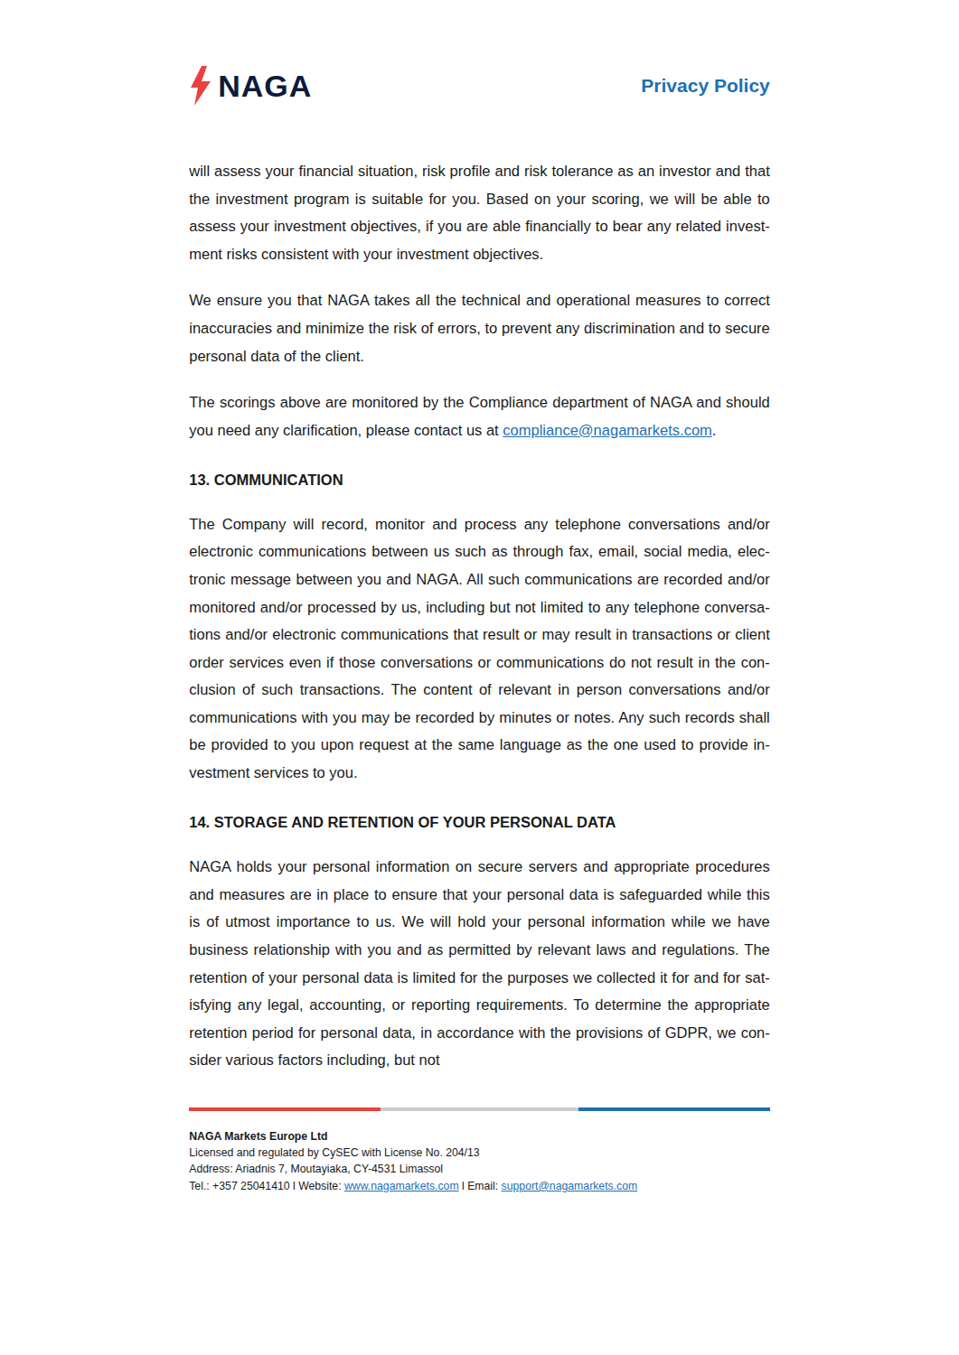NAGA
Privacy Policy
will assess your financial situation, risk profile and risk tolerance as an investor and that the investment program is suitable for you. Based on your scoring, we will be able to assess your investment objectives, if you are able financially to bear any related investment risks consistent with your investment objectives.
We ensure you that NAGA takes all the technical and operational measures to correct inaccuracies and minimize the risk of errors, to prevent any discrimination and to secure personal data of the client.
The scorings above are monitored by the Compliance department of NAGA and should you need any clarification, please contact us at compliance@nagamarkets.com.
13. COMMUNICATION
The Company will record, monitor and process any telephone conversations and/or electronic communications between us such as through fax, email, social media, electronic message between you and NAGA. All such communications are recorded and/or monitored and/or processed by us, including but not limited to any telephone conversations and/or electronic communications that result or may result in transactions or client order services even if those conversations or communications do not result in the conclusion of such transactions. The content of relevant in person conversations and/or communications with you may be recorded by minutes or notes. Any such records shall be provided to you upon request at the same language as the one used to provide investment services to you.
14. STORAGE AND RETENTION OF YOUR PERSONAL DATA
NAGA holds your personal information on secure servers and appropriate procedures and measures are in place to ensure that your personal data is safeguarded while this is of utmost importance to us. We will hold your personal information while we have business relationship with you and as permitted by relevant laws and regulations. The retention of your personal data is limited for the purposes we collected it for and for satisfying any legal, accounting, or reporting requirements. To determine the appropriate retention period for personal data, in accordance with the provisions of GDPR, we consider various factors including, but not
NAGA Markets Europe Ltd
Licensed and regulated by CySEC with License No. 204/13
Address: Ariadnis 7, Moutayiaka, CY-4531 Limassol
Tel.: +357 25041410 l Website: www.nagamarkets.com l Email: support@nagamarkets.com